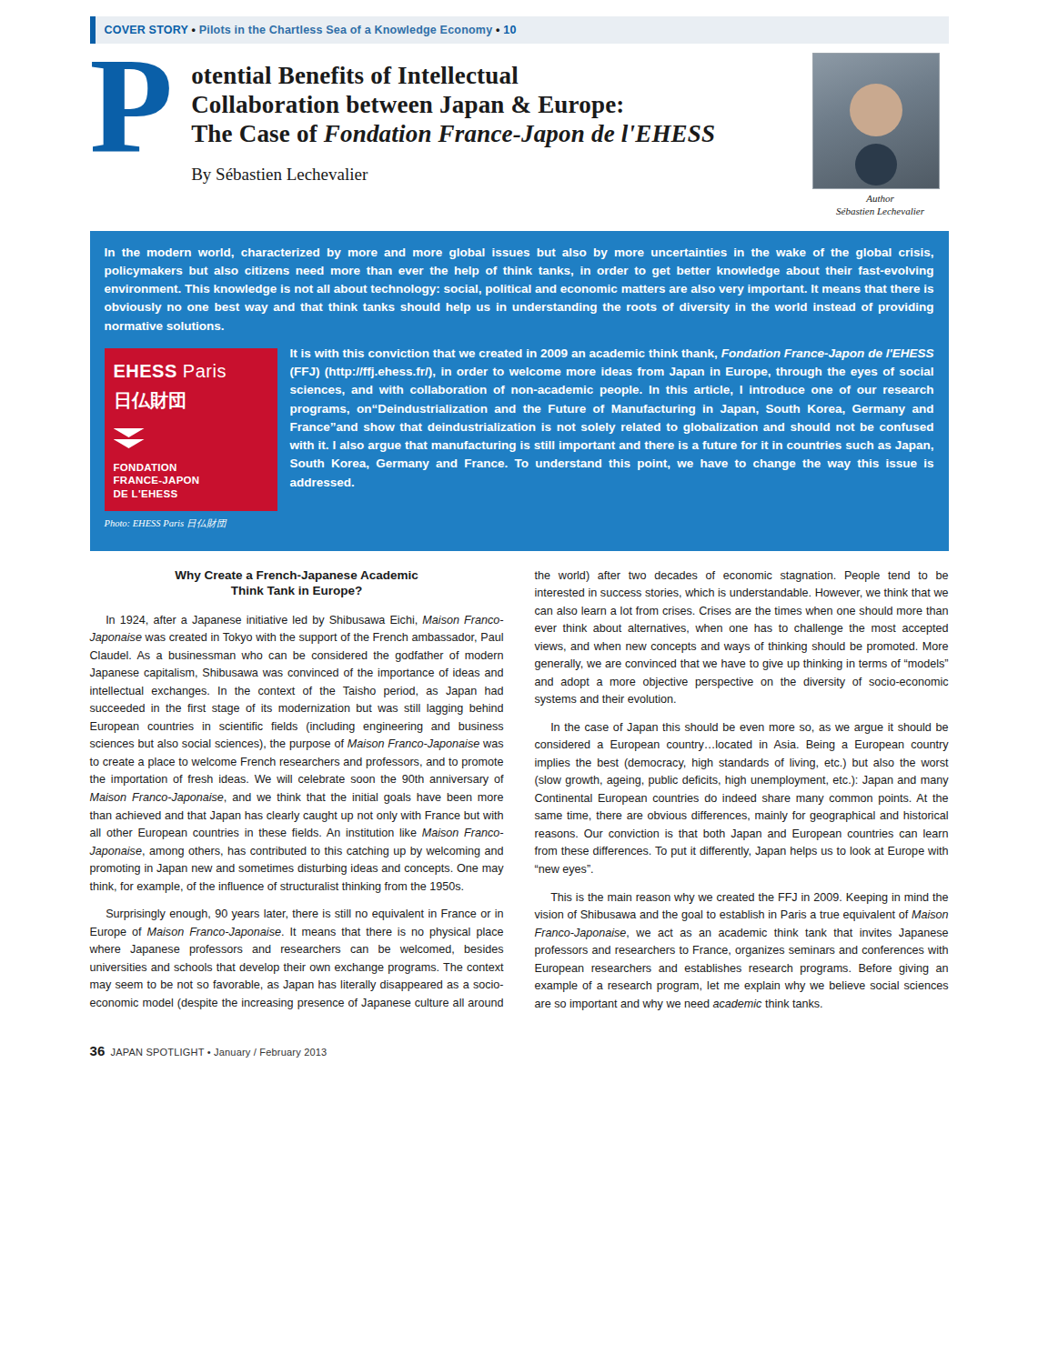COVER STORY • Pilots in the Chartless Sea of a Knowledge Economy • 10
P
otential Benefits of Intellectual Collaboration between Japan & Europe: The Case of Fondation France-Japon de l'EHESS
By Sébastien Lechevalier
Author
Sébastien Lechevalier
In the modern world, characterized by more and more global issues but also by more uncertainties in the wake of the global crisis, policymakers but also citizens need more than ever the help of think tanks, in order to get better knowledge about their fast-evolving environment. This knowledge is not all about technology: social, political and economic matters are also very important. It means that there is obviously no one best way and that think tanks should help us in understanding the roots of diversity in the world instead of providing normative solutions.
EHESS Paris
日仏財団
FONDATION
FRANCE-JAPON
DE L'EHESS
Photo: EHESS Paris 日仏財団
It is with this conviction that we created in 2009 an academic think thank, Fondation France-Japon de l'EHESS (FFJ) (http://ffj.ehess.fr/), in order to welcome more ideas from Japan in Europe, through the eyes of social sciences, and with collaboration of non-academic people. In this article, I introduce one of our research programs, on“Deindustrialization and the Future of Manufacturing in Japan, South Korea, Germany and France”and show that deindustrialization is not solely related to globalization and should not be confused with it. I also argue that manufacturing is still important and there is a future for it in countries such as Japan, South Korea, Germany and France. To understand this point, we have to change the way this issue is addressed.
Why Create a French-Japanese Academic
Think Tank in Europe?
In 1924, after a Japanese initiative led by Shibusawa Eichi, Maison Franco-Japonaise was created in Tokyo with the support of the French ambassador, Paul Claudel. As a businessman who can be considered the godfather of modern Japanese capitalism, Shibusawa was convinced of the importance of ideas and intellectual exchanges. In the context of the Taisho period, as Japan had succeeded in the first stage of its modernization but was still lagging behind European countries in scientific fields (including engineering and business sciences but also social sciences), the purpose of Maison Franco-Japonaise was to create a place to welcome French researchers and professors, and to promote the importation of fresh ideas. We will celebrate soon the 90th anniversary of Maison Franco-Japonaise, and we think that the initial goals have been more than achieved and that Japan has clearly caught up not only with France but with all other European countries in these fields. An institution like Maison Franco-Japonaise, among others, has contributed to this catching up by welcoming and promoting in Japan new and sometimes disturbing ideas and concepts. One may think, for example, of the influence of structuralist thinking from the 1950s.
Surprisingly enough, 90 years later, there is still no equivalent in France or in Europe of Maison Franco-Japonaise. It means that there is no physical place where Japanese professors and researchers can be welcomed, besides universities and schools that develop their own exchange programs. The context may seem to be not so favorable, as Japan has literally disappeared as a socio-economic model (despite the increasing presence of Japanese culture all around the world) after two decades of economic stagnation. People tend to be interested in success stories, which is understandable. However, we think that we can also learn a lot from crises. Crises are the times when one should more than ever think about alternatives, when one has to challenge the most accepted views, and when new concepts and ways of thinking should be promoted. More generally, we are convinced that we have to give up thinking in terms of “models” and adopt a more objective perspective on the diversity of socio-economic systems and their evolution.
In the case of Japan this should be even more so, as we argue it should be considered a European country…located in Asia. Being a European country implies the best (democracy, high standards of living, etc.) but also the worst (slow growth, ageing, public deficits, high unemployment, etc.): Japan and many Continental European countries do indeed share many common points. At the same time, there are obvious differences, mainly for geographical and historical reasons. Our conviction is that both Japan and European countries can learn from these differences. To put it differently, Japan helps us to look at Europe with “new eyes”.
This is the main reason why we created the FFJ in 2009. Keeping in mind the vision of Shibusawa and the goal to establish in Paris a true equivalent of Maison Franco-Japonaise, we act as an academic think tank that invites Japanese professors and researchers to France, organizes seminars and conferences with European researchers and establishes research programs. Before giving an example of a research program, let me explain why we believe social sciences are so important and why we need academic think tanks.
36 JAPAN SPOTLIGHT • January / February 2013